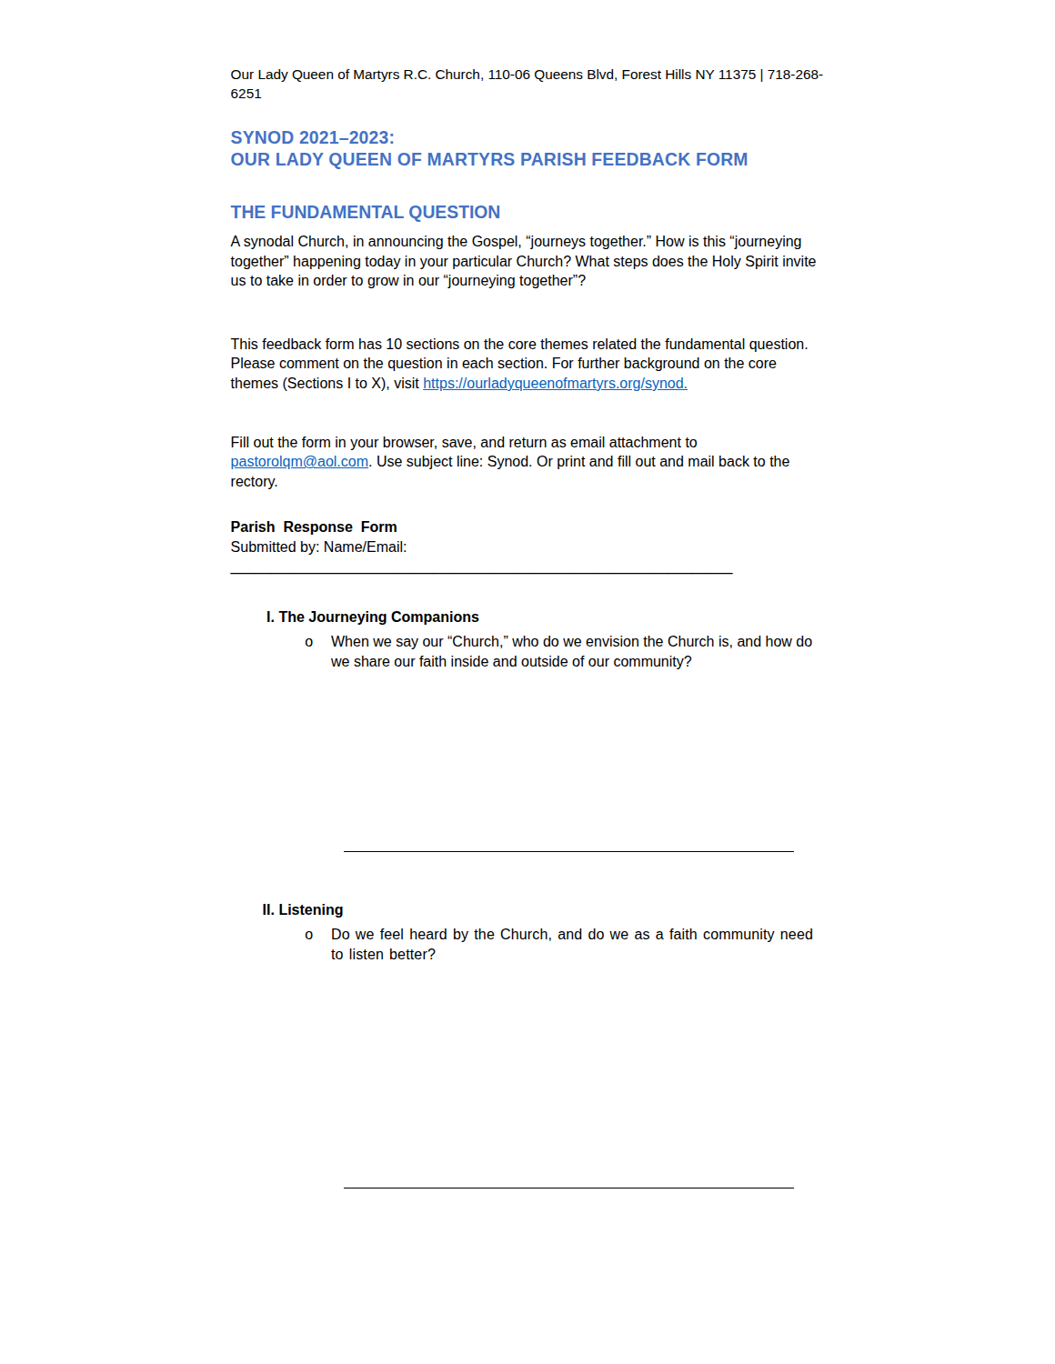Our Lady Queen of Martyrs R.C. Church, 110-06 Queens Blvd, Forest Hills NY 11375 | 718-268-6251
SYNOD 2021–2023:
OUR LADY QUEEN OF MARTYRS PARISH FEEDBACK FORM
THE FUNDAMENTAL QUESTION
A synodal Church, in announcing the Gospel, “journeys together.” How is this “journeying together” happening today in your particular Church? What steps does the Holy Spirit invite us to take in order to grow in our “journeying together”?
This feedback form has 10 sections on the core themes related the fundamental question. Please comment on the question in each section. For further background on the core themes (Sections I to X), visit https://ourladyqueenofmartyrs.org/synod.
Fill out the form in your browser, save, and return as email attachment to pastorolqm@aol.com. Use subject line: Synod. Or print and fill out and mail back to the rectory.
Parish Response Form
Submitted by: Name/Email: ______________________________________________________________
The Journeying Companions
When we say our “Church,” who do we envision the Church is, and how do we share our faith inside and outside of our community?
Listening
Do we feel heard by the Church, and do we as a faith community need to listen better?